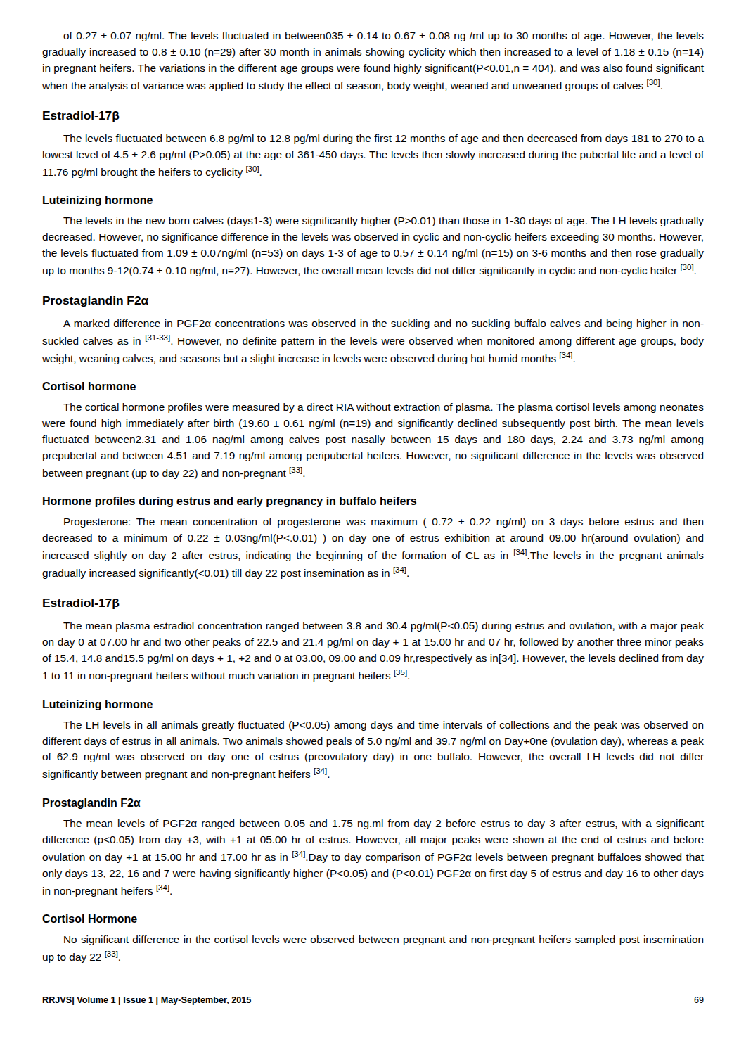of 0.27 ± 0.07 ng/ml. The levels fluctuated in between035 ± 0.14 to 0.67 ± 0.08 ng /ml up to 30 months of age. However, the levels gradually increased to 0.8 ± 0.10 (n=29) after 30 month in animals showing cyclicity which then increased to a level of 1.18 ± 0.15 (n=14) in pregnant heifers. The variations in the different age groups were found highly significant(P<0.01,n = 404). and was also found significant when the analysis of variance was applied to study the effect of season, body weight, weaned and unweaned groups of calves [30].
Estradiol-17β
The levels fluctuated between 6.8 pg/ml to 12.8 pg/ml during the first 12 months of age and then decreased from days 181 to 270 to a lowest level of 4.5 ± 2.6 pg/ml (P>0.05) at the age of 361-450 days. The levels then slowly increased during the pubertal life and a level of 11.76 pg/ml brought the heifers to cyclicity [30].
Luteinizing hormone
The levels in the new born calves (days1-3) were significantly higher (P>0.01) than those in 1-30 days of age. The LH levels gradually decreased. However, no significance difference in the levels was observed in cyclic and non-cyclic heifers exceeding 30 months. However, the levels fluctuated from 1.09 ± 0.07ng/ml (n=53) on days 1-3 of age to 0.57 ± 0.14 ng/ml (n=15) on 3-6 months and then rose gradually up to months 9-12(0.74 ± 0.10 ng/ml, n=27). However, the overall mean levels did not differ significantly in cyclic and non-cyclic heifer [30].
Prostaglandin F2α
A marked difference in PGF2α concentrations was observed in the suckling and no suckling buffalo calves and being higher in non-suckled calves as in [31-33]. However, no definite pattern in the levels were observed when monitored among different age groups, body weight, weaning calves, and seasons but a slight increase in levels were observed during hot humid months [34].
Cortisol hormone
The cortical hormone profiles were measured by a direct RIA without extraction of plasma. The plasma cortisol levels among neonates were found high immediately after birth (19.60 ± 0.61 ng/ml (n=19) and significantly declined subsequently post birth. The mean levels fluctuated between2.31 and 1.06 nag/ml among calves post nasally between 15 days and 180 days, 2.24 and 3.73 ng/ml among prepubertal and between 4.51 and 7.19 ng/ml among peripubertal heifers. However, no significant difference in the levels was observed between pregnant (up to day 22) and non-pregnant [33].
Hormone profiles during estrus and early pregnancy in buffalo heifers
Progesterone: The mean concentration of progesterone was maximum ( 0.72 ± 0.22 ng/ml) on 3 days before estrus and then decreased to a minimum of 0.22 ± 0.03ng/ml(P<.0.01) ) on day one of estrus exhibition at around 09.00 hr(around ovulation) and increased slightly on day 2 after estrus, indicating the beginning of the formation of CL as in [34].The levels in the pregnant animals gradually increased significantly(<0.01) till day 22 post insemination as in [34].
Estradiol-17β
The mean plasma estradiol concentration ranged between 3.8 and 30.4 pg/ml(P<0.05) during estrus and ovulation, with a major peak on day 0 at 07.00 hr and two other peaks of 22.5 and 21.4 pg/ml on day + 1 at 15.00 hr and 07 hr, followed by another three minor peaks of 15.4, 14.8 and15.5 pg/ml on days + 1, +2 and 0 at 03.00, 09.00 and 0.09 hr,respectively as in[34]. However, the levels declined from day 1 to 11 in non-pregnant heifers without much variation in pregnant heifers [35].
Luteinizing hormone
The LH levels in all animals greatly fluctuated (P<0.05) among days and time intervals of collections and the peak was observed on different days of estrus in all animals. Two animals showed peals of 5.0 ng/ml and 39.7 ng/ml on Day+0ne (ovulation day), whereas a peak of 62.9 ng/ml was observed on day_one of estrus (preovulatory day) in one buffalo. However, the overall LH levels did not differ significantly between pregnant and non-pregnant heifers [34].
Prostaglandin F2α
The mean levels of PGF2α ranged between 0.05 and 1.75 ng.ml from day 2 before estrus to day 3 after estrus, with a significant difference (p<0.05) from day +3, with +1 at 05.00 hr of estrus. However, all major peaks were shown at the end of estrus and before ovulation on day +1 at 15.00 hr and 17.00 hr as in [34].Day to day comparison of PGF2α levels between pregnant buffaloes showed that only days 13, 22, 16 and 7 were having significantly higher (P<0.05) and (P<0.01) PGF2α on first day 5 of estrus and day 16 to other days in non-pregnant heifers [34].
Cortisol Hormone
No significant difference in the cortisol levels were observed between pregnant and non-pregnant heifers sampled post insemination up to day 22 [33].
RRJVS| Volume 1 | Issue 1 | May-September, 2015 69